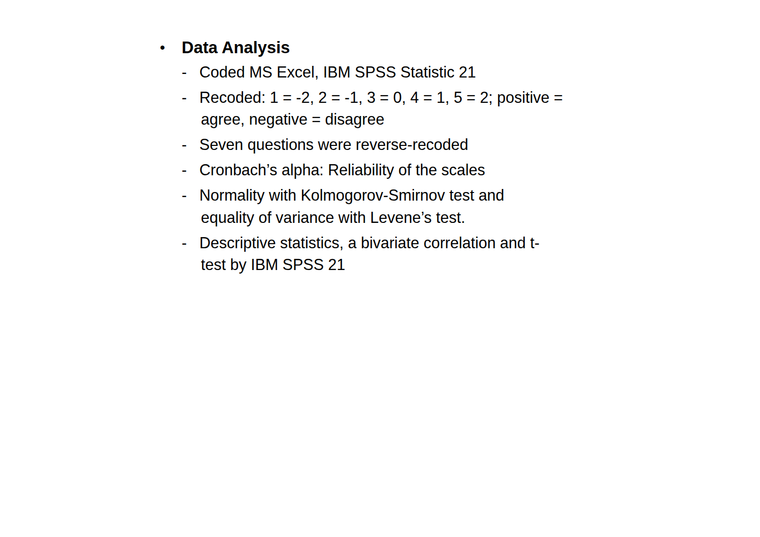Data Analysis
Coded MS Excel, IBM SPSS Statistic 21
Recoded: 1 = -2, 2 = -1, 3 = 0, 4 = 1, 5 = 2; positive = agree, negative = disagree
Seven questions were reverse-recoded
Cronbach’s alpha: Reliability of the scales
Normality with Kolmogorov-Smirnov test and equality of variance with Levene’s test.
Descriptive statistics, a bivariate correlation and t-test by IBM SPSS 21